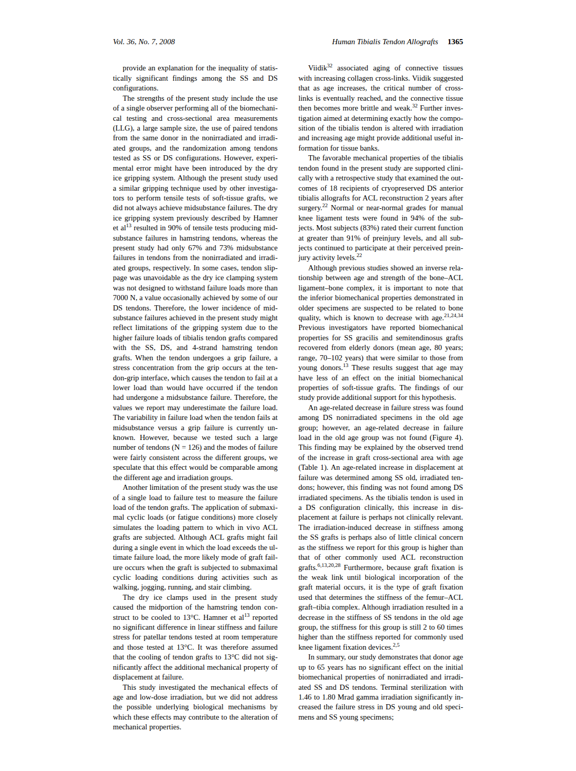Vol. 36, No. 7, 2008 Human Tibialis Tendon Allografts 1365
provide an explanation for the inequality of statistically significant findings among the SS and DS configurations.
The strengths of the present study include the use of a single observer performing all of the biomechanical testing and cross-sectional area measurements (LLG), a large sample size, the use of paired tendons from the same donor in the nonirradiated and irradiated groups, and the randomization among tendons tested as SS or DS configurations. However, experimental error might have been introduced by the dry ice gripping system. Although the present study used a similar gripping technique used by other investigators to perform tensile tests of soft-tissue grafts, we did not always achieve midsubstance failures. The dry ice gripping system previously described by Hamner et al13 resulted in 90% of tensile tests producing midsubstance failures in hamstring tendons, whereas the present study had only 67% and 73% midsubstance failures in tendons from the nonirradiated and irradiated groups, respectively. In some cases, tendon slippage was unavoidable as the dry ice clamping system was not designed to withstand failure loads more than 7000 N, a value occasionally achieved by some of our DS tendons. Therefore, the lower incidence of midsubstance failures achieved in the present study might reflect limitations of the gripping system due to the higher failure loads of tibialis tendon grafts compared with the SS, DS, and 4-strand hamstring tendon grafts. When the tendon undergoes a grip failure, a stress concentration from the grip occurs at the tendon-grip interface, which causes the tendon to fail at a lower load than would have occurred if the tendon had undergone a midsubstance failure. Therefore, the values we report may underestimate the failure load. The variability in failure load when the tendon fails at midsubstance versus a grip failure is currently unknown. However, because we tested such a large number of tendons (N = 126) and the modes of failure were fairly consistent across the different groups, we speculate that this effect would be comparable among the different age and irradiation groups.
Another limitation of the present study was the use of a single load to failure test to measure the failure load of the tendon grafts. The application of submaximal cyclic loads (or fatigue conditions) more closely simulates the loading pattern to which in vivo ACL grafts are subjected. Although ACL grafts might fail during a single event in which the load exceeds the ultimate failure load, the more likely mode of graft failure occurs when the graft is subjected to submaximal cyclic loading conditions during activities such as walking, jogging, running, and stair climbing.
The dry ice clamps used in the present study caused the midportion of the hamstring tendon construct to be cooled to 13°C. Hamner et al13 reported no significant difference in linear stiffness and failure stress for patellar tendons tested at room temperature and those tested at 13°C. It was therefore assumed that the cooling of tendon grafts to 13°C did not significantly affect the additional mechanical property of displacement at failure.
This study investigated the mechanical effects of age and low-dose irradiation, but we did not address the possible underlying biological mechanisms by which these effects may contribute to the alteration of mechanical properties.
Viidik32 associated aging of connective tissues with increasing collagen cross-links. Viidik suggested that as age increases, the critical number of cross-links is eventually reached, and the connective tissue then becomes more brittle and weak.32 Further investigation aimed at determining exactly how the composition of the tibialis tendon is altered with irradiation and increasing age might provide additional useful information for tissue banks.
The favorable mechanical properties of the tibialis tendon found in the present study are supported clinically with a retrospective study that examined the outcomes of 18 recipients of cryopreserved DS anterior tibialis allografts for ACL reconstruction 2 years after surgery.22 Normal or near-normal grades for manual knee ligament tests were found in 94% of the subjects. Most subjects (83%) rated their current function at greater than 91% of preinjury levels, and all subjects continued to participate at their perceived preinjury activity levels.22
Although previous studies showed an inverse relationship between age and strength of the bone–ACL ligament–bone complex, it is important to note that the inferior biomechanical properties demonstrated in older specimens are suspected to be related to bone quality, which is known to decrease with age.21,24,34 Previous investigators have reported biomechanical properties for SS gracilis and semitendinosus grafts recovered from elderly donors (mean age, 80 years; range, 70–102 years) that were similar to those from young donors.13 These results suggest that age may have less of an effect on the initial biomechanical properties of soft-tissue grafts. The findings of our study provide additional support for this hypothesis.
An age-related decrease in failure stress was found among DS nonirradiated specimens in the old age group; however, an age-related decrease in failure load in the old age group was not found (Figure 4). This finding may be explained by the observed trend of the increase in graft cross-sectional area with age (Table 1). An age-related increase in displacement at failure was determined among SS old, irradiated tendons; however, this finding was not found among DS irradiated specimens. As the tibialis tendon is used in a DS configuration clinically, this increase in displacement at failure is perhaps not clinically relevant. The irradiation-induced decrease in stiffness among the SS grafts is perhaps also of little clinical concern as the stiffness we report for this group is higher than that of other commonly used ACL reconstruction grafts.6,13,20,28 Furthermore, because graft fixation is the weak link until biological incorporation of the graft material occurs, it is the type of graft fixation used that determines the stiffness of the femur–ACL graft–tibia complex. Although irradiation resulted in a decrease in the stiffness of SS tendons in the old age group, the stiffness for this group is still 2 to 60 times higher than the stiffness reported for commonly used knee ligament fixation devices.2,5
In summary, our study demonstrates that donor age up to 65 years has no significant effect on the initial biomechanical properties of nonirradiated and irradiated SS and DS tendons. Terminal sterilization with 1.46 to 1.80 Mrad gamma irradiation significantly increased the failure stress in DS young and old specimens and SS young specimens;